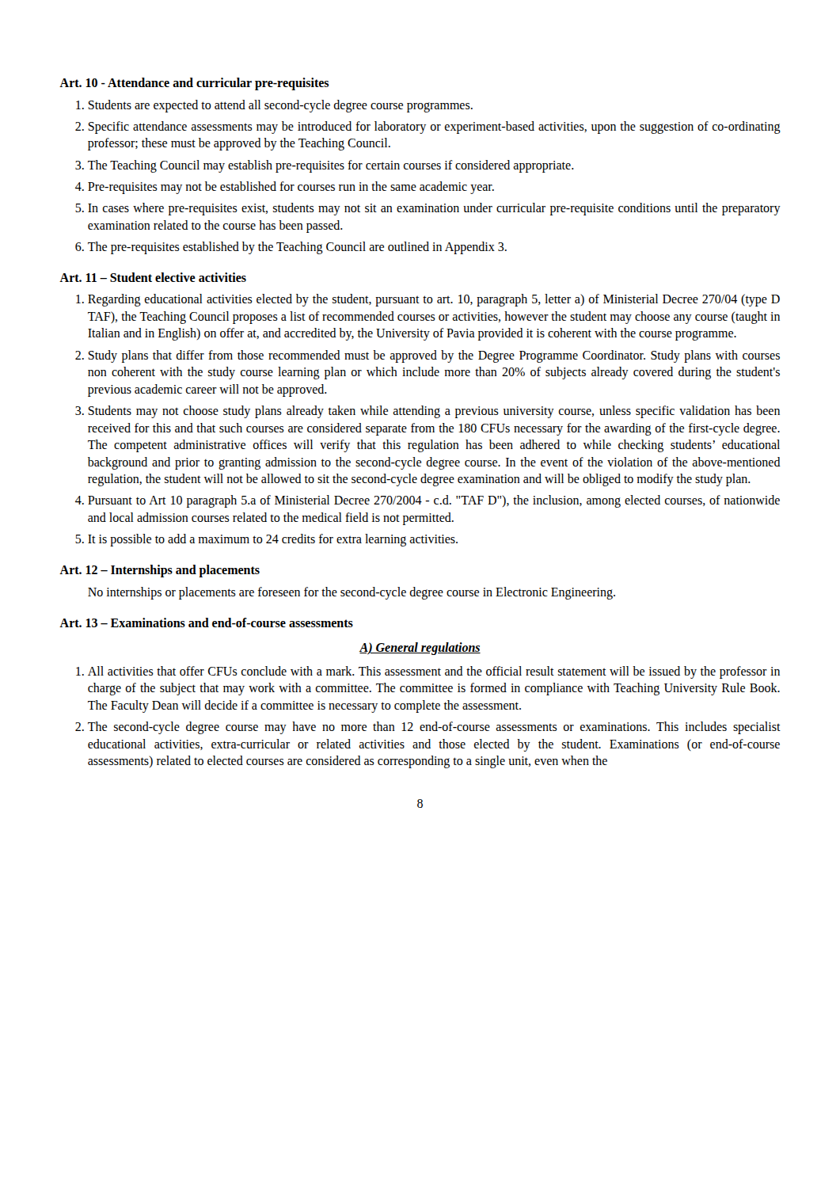Art. 10 - Attendance and curricular pre-requisites
Students are expected to attend all second-cycle degree course programmes.
Specific attendance assessments may be introduced for laboratory or experiment-based activities, upon the suggestion of co-ordinating professor; these must be approved by the Teaching Council.
The Teaching Council may establish pre-requisites for certain courses if considered appropriate.
Pre-requisites may not be established for courses run in the same academic year.
In cases where pre-requisites exist, students may not sit an examination under curricular pre-requisite conditions until the preparatory examination related to the course has been passed.
The pre-requisites established by the Teaching Council are outlined in Appendix 3.
Art. 11 – Student elective activities
Regarding educational activities elected by the student, pursuant to art. 10, paragraph 5, letter a) of Ministerial Decree 270/04 (type D TAF), the Teaching Council proposes a list of recommended courses or activities, however the student may choose any course (taught in Italian and in English) on offer at, and accredited by, the University of Pavia provided it is coherent with the course programme.
Study plans that differ from those recommended must be approved by the Degree Programme Coordinator. Study plans with courses non coherent with the study course learning plan or which include more than 20% of subjects already covered during the student's previous academic career will not be approved.
Students may not choose study plans already taken while attending a previous university course, unless specific validation has been received for this and that such courses are considered separate from the 180 CFUs necessary for the awarding of the first-cycle degree. The competent administrative offices will verify that this regulation has been adhered to while checking students’ educational background and prior to granting admission to the second-cycle degree course. In the event of the violation of the above-mentioned regulation, the student will not be allowed to sit the second-cycle degree examination and will be obliged to modify the study plan.
Pursuant to Art 10 paragraph 5.a of Ministerial Decree 270/2004 - c.d. "TAF D"), the inclusion, among elected courses, of nationwide and local admission courses related to the medical field is not permitted.
It is possible to add a maximum to 24 credits for extra learning activities.
Art. 12 – Internships and placements
No internships or placements are foreseen for the second-cycle degree course in Electronic Engineering.
Art. 13 – Examinations and end-of-course assessments
A) General regulations
All activities that offer CFUs conclude with a mark. This assessment and the official result statement will be issued by the professor in charge of the subject that may work with a committee. The committee is formed in compliance with Teaching University Rule Book. The Faculty Dean will decide if a committee is necessary to complete the assessment.
The second-cycle degree course may have no more than 12 end-of-course assessments or examinations. This includes specialist educational activities, extra-curricular or related activities and those elected by the student. Examinations (or end-of-course assessments) related to elected courses are considered as corresponding to a single unit, even when the
8